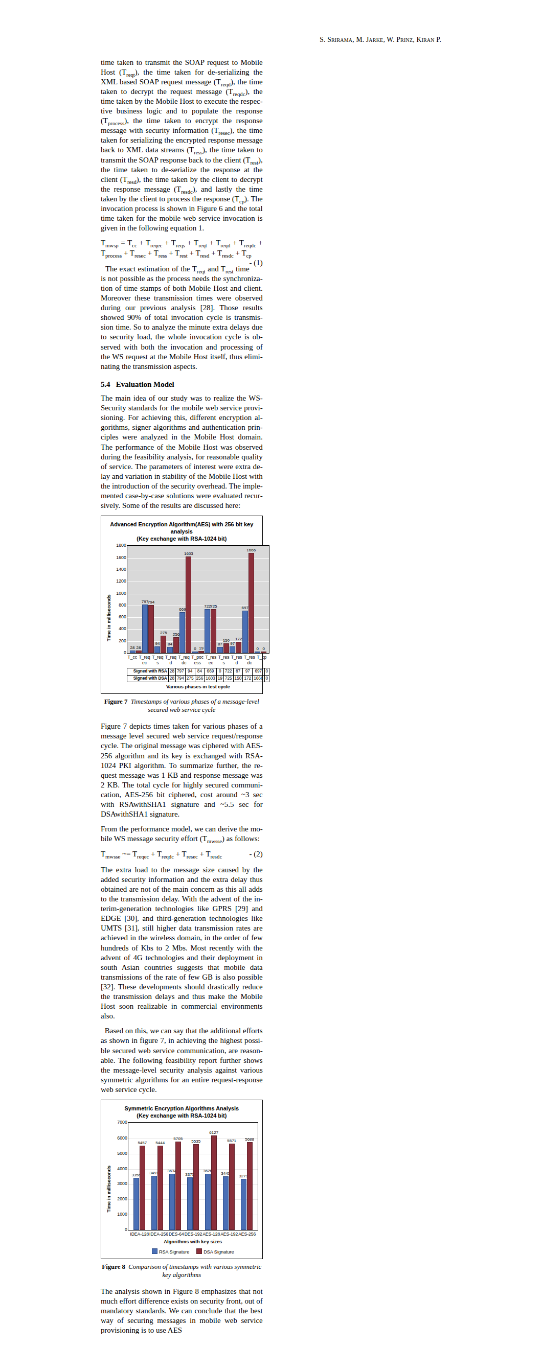S. Srirama, M. Jarke, W. Prinz, Kiran P.
time taken to transmit the SOAP request to Mobile Host (Treqt), the time taken for de-serializing the XML based SOAP request message (Treqd), the time taken to decrypt the request message (Treqdc), the time taken by the Mobile Host to execute the respective business logic and to populate the response (Tprocess), the time taken to encrypt the response message with security information (Tresec), the time taken for serializing the encrypted response message back to XML data streams (Tress), the time taken to transmit the SOAP response back to the client (Trest), the time taken to de-serialize the response at the client (Tresd), the time taken by the client to decrypt the response message (Tresdc), and lastly the time taken by the client to process the response (Tcp). The invocation process is shown in Figure 6 and the total time taken for the mobile web service invocation is given in the following equation 1.
Tmwsp = Tcc + Treqec + Treqs + Treqt + Treqd + Treqdc + Tprocess + Tresec + Tress + Trest + Tresd + Tresdc + Tcp - (1)
The exact estimation of the Treqt and Trest time is not possible as the process needs the synchronization of time stamps of both Mobile Host and client. Moreover these transmission times were observed during our previous analysis [28]. Those results showed 90% of total invocation cycle is transmission time. So to analyze the minute extra delays due to security load, the whole invocation cycle is observed with both the invocation and processing of the WS request at the Mobile Host itself, thus eliminating the transmission aspects.
5.4 Evaluation Model
The main idea of our study was to realize the WS-Security standards for the mobile web service provisioning. For achieving this, different encryption algorithms, signer algorithms and authentication principles were analyzed in the Mobile Host domain. The performance of the Mobile Host was observed during the feasibility analysis, for reasonable quality of service. The parameters of interest were extra delay and variation in stability of the Mobile Host with the introduction of the security overhead. The implemented case-by-case solutions were evaluated recursively. Some of the results are discussed here:
Advanced Encryption Algorithm(AES) with 256 bit key analysis
(Key exchange with RSA-1024 bit)
Time in milliseconds
1800 1600 1400 1200 1000 800 600 400 200 0
28
28
797
794
94
275
84
256
669
1603
0
19
722
725
87
150
97
172
697
1666
0
0
T_cc T_req
ec T_req
s T_req
d T_req
dc T_poc
ess T_res
ec T_res
s T_res
d T_res
dc T_cp
| Signed with RSA | 28 | 797 | 94 | 84 | 669 | 0 | 722 | 87 | 97 | 697 | 0 |
| Signed with DSA | 28 | 794 | 275 | 256 | 1603 | 19 | 725 | 150 | 172 | 1666 | 0 |
Various phases in test cycle
Figure 7 Timestamps of various phases of a message-level secured web service cycle
Figure 7 depicts times taken for various phases of a message level secured web service request/response cycle. The original message was ciphered with AES-256 algorithm and its key is exchanged with RSA-1024 PKI algorithm. To summarize further, the request message was 1 KB and response message was 2 KB. The total cycle for highly secured communication, AES-256 bit ciphered, cost around ~3 sec with RSAwithSHA1 signature and ~5.5 sec for DSAwithSHA1 signature.
From the performance model, we can derive the mobile WS message security effort (Tmwsse) as follows:
Tmwsse ~= Treqec + Treqdc + Tresec + Tresdc - (2)
The extra load to the message size caused by the added security information and the extra delay thus obtained are not of the main concern as this all adds to the transmission delay. With the advent of the interim-generation technologies like GPRS [29] and EDGE [30], and third-generation technologies like UMTS [31], still higher data transmission rates are achieved in the wireless domain, in the order of few hundreds of Kbs to 2 Mbs. Most recently with the advent of 4G technologies and their deployment in south Asian countries suggests that mobile data transmissions of the rate of few GB is also possible [32]. These developments should drastically reduce the transmission delays and thus make the Mobile Host soon realizable in commercial environments also.
Based on this, we can say that the additional efforts as shown in figure 7, in achieving the highest possible secured web service communication, are reasonable. The following feasibility report further shows the message-level security analysis against various symmetric algorithms for an entire request-response web service cycle.
Symmetric Encryption Algorithms Analysis
(Key exchange with RSA-1024 bit)
Time in milliseconds
7000 6000 5000 4000 3000 2000 1000 0
3356
5457
3491
5444
3634
5705
3375
5535
3626
6127
3443
5571
3279
5688
IDEA-128 IDEA-256 DES-64 DES-192 AES-128 AES-192 AES-256
Algorithms with key sizes
RSA Signature DSA Signature
Figure 8 Comparison of timestamps with various symmetric key algorithms
The analysis shown in Figure 8 emphasizes that not much effort difference exists on security front, out of mandatory standards. We can conclude that the best way of securing messages in mobile web service provisioning is to use AES